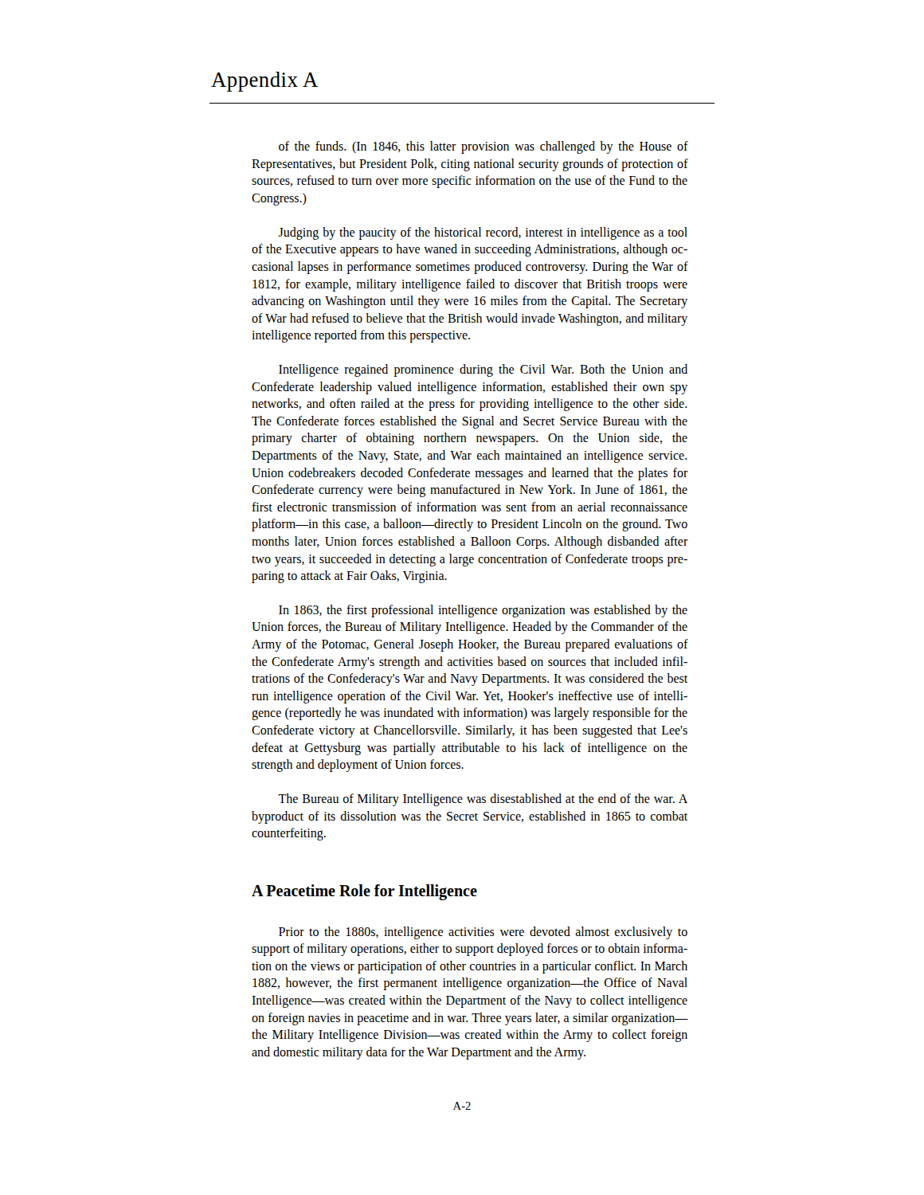Appendix A
of the funds. (In 1846, this latter provision was challenged by the House of Representatives, but President Polk, citing national security grounds of protection of sources, refused to turn over more specific information on the use of the Fund to the Congress.)
Judging by the paucity of the historical record, interest in intelligence as a tool of the Executive appears to have waned in succeeding Administrations, although occasional lapses in performance sometimes produced controversy. During the War of 1812, for example, military intelligence failed to discover that British troops were advancing on Washington until they were 16 miles from the Capital. The Secretary of War had refused to believe that the British would invade Washington, and military intelligence reported from this perspective.
Intelligence regained prominence during the Civil War. Both the Union and Confederate leadership valued intelligence information, established their own spy networks, and often railed at the press for providing intelligence to the other side. The Confederate forces established the Signal and Secret Service Bureau with the primary charter of obtaining northern newspapers. On the Union side, the Departments of the Navy, State, and War each maintained an intelligence service. Union codebreakers decoded Confederate messages and learned that the plates for Confederate currency were being manufactured in New York. In June of 1861, the first electronic transmission of information was sent from an aerial reconnaissance platform—in this case, a balloon—directly to President Lincoln on the ground. Two months later, Union forces established a Balloon Corps. Although disbanded after two years, it succeeded in detecting a large concentration of Confederate troops preparing to attack at Fair Oaks, Virginia.
In 1863, the first professional intelligence organization was established by the Union forces, the Bureau of Military Intelligence. Headed by the Commander of the Army of the Potomac, General Joseph Hooker, the Bureau prepared evaluations of the Confederate Army's strength and activities based on sources that included infiltrations of the Confederacy's War and Navy Departments. It was considered the best run intelligence operation of the Civil War. Yet, Hooker's ineffective use of intelligence (reportedly he was inundated with information) was largely responsible for the Confederate victory at Chancellorsville. Similarly, it has been suggested that Lee's defeat at Gettysburg was partially attributable to his lack of intelligence on the strength and deployment of Union forces.
The Bureau of Military Intelligence was disestablished at the end of the war. A byproduct of its dissolution was the Secret Service, established in 1865 to combat counterfeiting.
A Peacetime Role for Intelligence
Prior to the 1880s, intelligence activities were devoted almost exclusively to support of military operations, either to support deployed forces or to obtain information on the views or participation of other countries in a particular conflict. In March 1882, however, the first permanent intelligence organization—the Office of Naval Intelligence—was created within the Department of the Navy to collect intelligence on foreign navies in peacetime and in war. Three years later, a similar organization—the Military Intelligence Division—was created within the Army to collect foreign and domestic military data for the War Department and the Army.
A-2